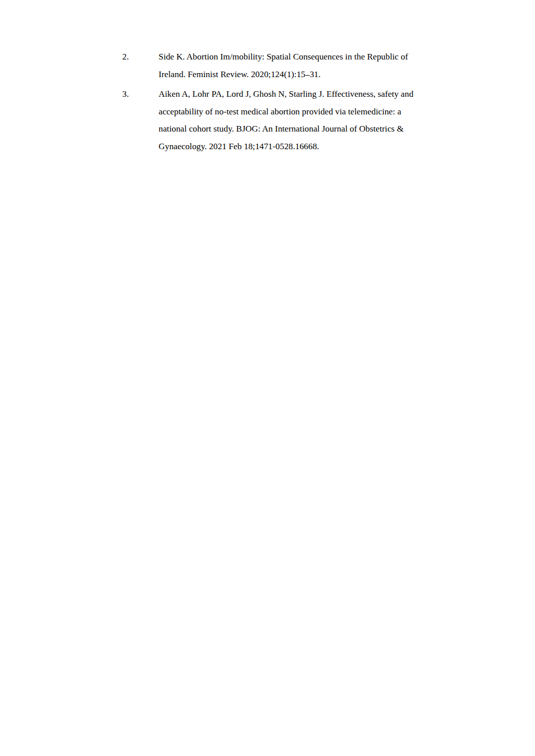2. Side K. Abortion Im/mobility: Spatial Consequences in the Republic of Ireland. Feminist Review. 2020;124(1):15–31.
3. Aiken A, Lohr PA, Lord J, Ghosh N, Starling J. Effectiveness, safety and acceptability of no-test medical abortion provided via telemedicine: a national cohort study. BJOG: An International Journal of Obstetrics & Gynaecology. 2021 Feb 18;1471-0528.16668.